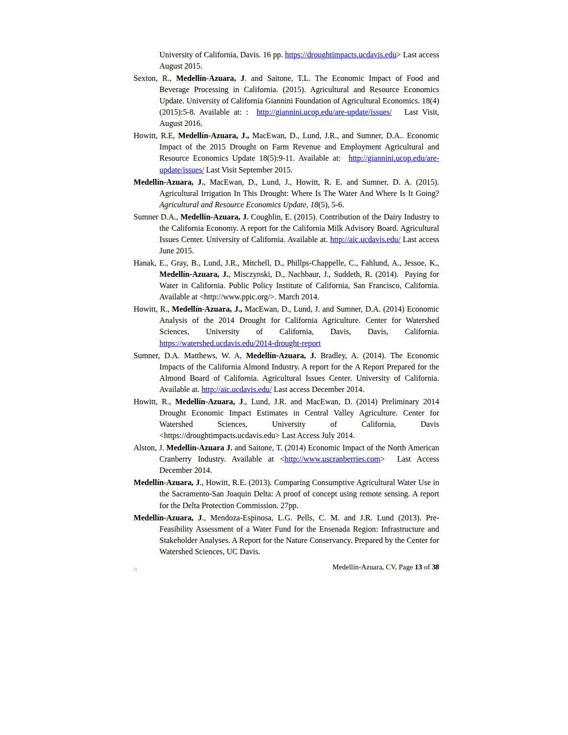University of California, Davis. 16 pp. https://droughtimpacts.ucdavis.edu> Last access August 2015.
Sexton, R., Medellín-Azuara, J. and Saitone, T.L. The Economic Impact of Food and Beverage Processing in California. (2015). Agricultural and Resource Economics Update. University of California Giannini Foundation of Agricultural Economics. 18(4)(2015):5-8. Available at: : http://giannini.ucop.edu/are-update/issues/ Last Visit, August 2016.
Howitt, R.E, Medellín-Azuara, J., MacEwan, D., Lund, J.R., and Sumner, D.A.. Economic Impact of the 2015 Drought on Farm Revenue and Employment Agricultural and Resource Economics Update 18(5):9-11. Available at: http://giannini.ucop.edu/are-update/issues/ Last Visit September 2015.
Medellín-Azuara, J., MacEwan, D., Lund, J., Howitt, R. E. and Sumner, D. A. (2015). Agricultural Irrigation In This Drought: Where Is The Water And Where Is It Going? Agricultural and Resource Economics Update, 18(5), 5-6.
Sumner D.A., Medellín-Azuara, J. Coughlin, E. (2015). Contribution of the Dairy Industry to the California Economy. A report for the California Milk Advisory Board. Agricultural Issues Center. University of California. Available at. http://aic.ucdavis.edu/ Last access June 2015.
Hanak, E., Gray, B., Lund, J.R., Mitchell, D., Phillps-Chappelle, C., Fahlund, A., Jessoe, K., Medellín-Azuara, J., Misczynski, D., Nachbaur, J., Suddeth, R. (2014). Paying for Water in California. Public Policy Institute of California, San Francisco, California. Available at <http://www.ppic.org/>. March 2014.
Howitt, R., Medellín-Azuara, J., MacEwan, D., Lund, J. and Sumner, D.A. (2014) Economic Analysis of the 2014 Drought for California Agriculture. Center for Watershed Sciences, University of California, Davis, Davis, California. https://watershed.ucdavis.edu/2014-drought-report
Sumner, D.A. Matthews, W. A, Medellín-Azuara, J. Bradley, A. (2014). The Economic Impacts of the California Almond Industry. A report for the A Report Prepared for the Almond Board of California. Agricultural Issues Center. University of California. Available at. http://aic.ucdavis.edu/ Last access December 2014.
Howitt, R., Medellín-Azuara, J., Lund, J.R. and MacEwan, D. (2014) Preliminary 2014 Drought Economic Impact Estimates in Central Valley Agriculture. Center for Watershed Sciences, University of California, Davis <https://droughtimpacts.ucdavis.edu> Last Access July 2014.
Alston, J. Medellín-Azuara J. and Saitone, T. (2014) Economic Impact of the North American Cranberry Industry. Available at <http://www.uscranberries.com> Last Access December 2014.
Medellín-Azuara, J., Howitt, R.E. (2013). Comparing Consumptive Agricultural Water Use in the Sacramento-San Joaquin Delta: A proof of concept using remote sensing. A report for the Delta Protection Commission. 27pp.
Medellín-Azuara, J., Mendoza-Espinosa, L.G. Pells, C. M. and J.R. Lund (2013). Pre-Feasibility Assessment of a Water Fund for the Ensenada Region: Infrastructure and Stakeholder Analyses. A Report for the Nature Conservancy. Prepared by the Center for Watershed Sciences, UC Davis.
ч
Medellín-Azuara, CV, Page 13 of 38